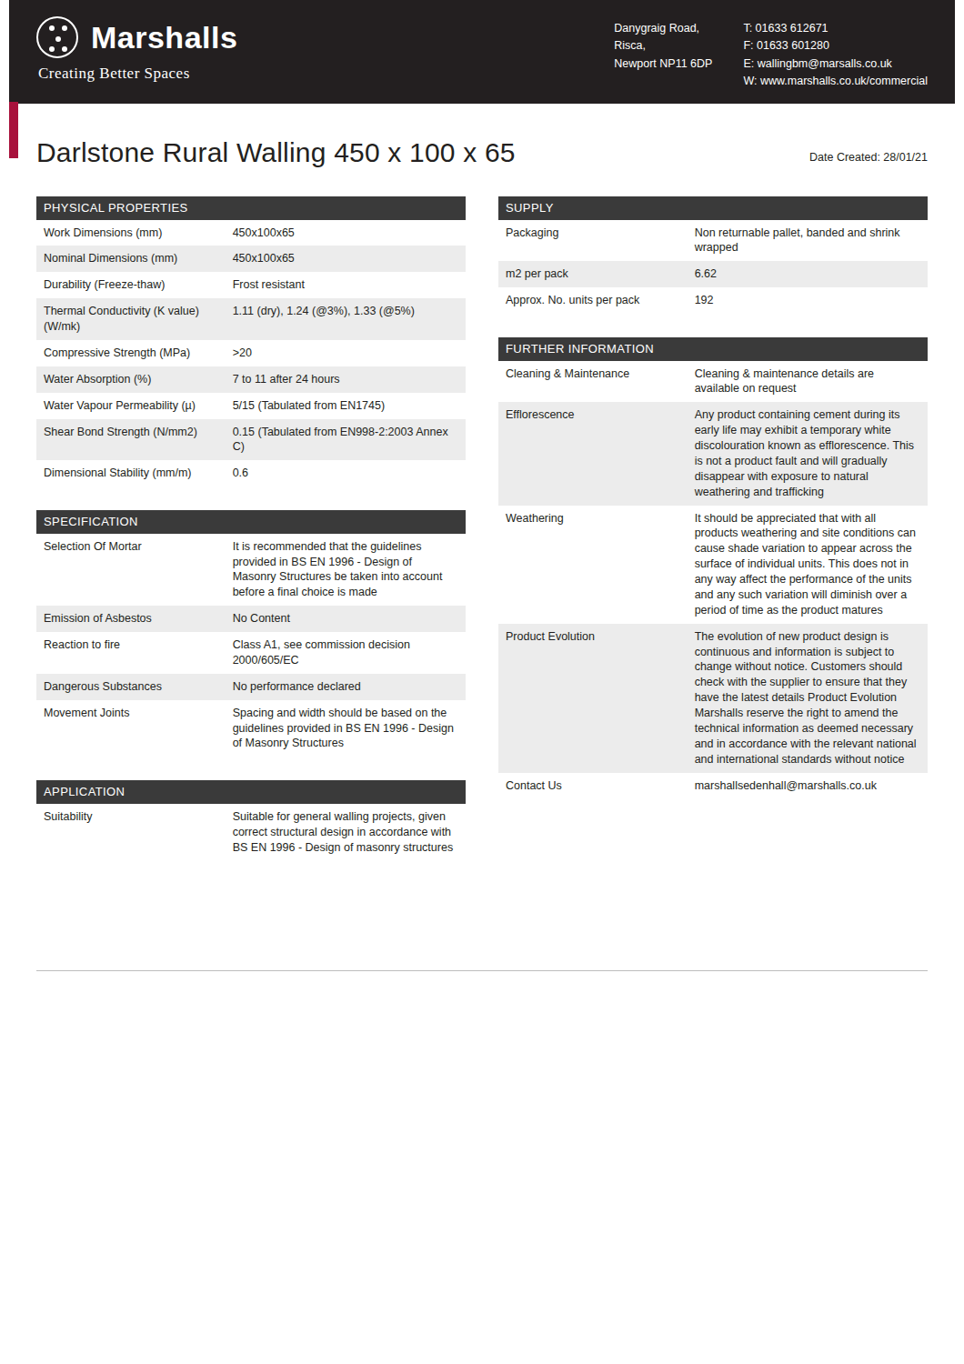Marshalls
Creating Better Spaces
Danygraig Road,
Risca,
Newport NP11 6DP
T: 01633 612671
F: 01633 601280
E: wallingbm@marsalls.co.uk
W: www.marshalls.co.uk/commercial
Darlstone Rural Walling 450 x 100 x 65
Date Created: 28/01/21
Physical Properties
| Work Dimensions (mm) | 450x100x65 |
| Nominal Dimensions (mm) | 450x100x65 |
| Durability (Freeze-thaw) | Frost resistant |
| Thermal Conductivity (K value) (W/mk) | 1.11 (dry), 1.24 (@3%), 1.33 (@5%) |
| Compressive Strength (MPa) | >20 |
| Water Absorption (%) | 7 to 11 after 24 hours |
| Water Vapour Permeability (µ) | 5/15 (Tabulated from EN1745) |
| Shear Bond Strength (N/mm2) | 0.15 (Tabulated from EN998-2:2003 Annex C) |
| Dimensional Stability (mm/m) | 0.6 |
Specification
| Selection Of Mortar | It is recommended that the guidelines provided in BS EN 1996 - Design of Masonry Structures be taken into account before a final choice is made |
| Emission of Asbestos | No Content |
| Reaction to fire | Class A1, see commission decision 2000/605/EC |
| Dangerous Substances | No performance declared |
| Movement Joints | Spacing and width should be based on the guidelines provided in BS EN 1996 - Design of Masonry Structures |
Application
| Suitability | Suitable for general walling projects, given correct structural design in accordance with BS EN 1996 - Design of masonry structures |
Supply
| Packaging | Non returnable pallet, banded and shrink wrapped |
| m2 per pack | 6.62 |
| Approx. No. units per pack | 192 |
Further Information
| Cleaning & Maintenance | Cleaning & maintenance details are available on request |
| Efflorescence | Any product containing cement during its early life may exhibit a temporary white discolouration known as efflorescence. This is not a product fault and will gradually disappear with exposure to natural weathering and trafficking |
| Weathering | It should be appreciated that with all products weathering and site conditions can cause shade variation to appear across the surface of individual units. This does not in any way affect the performance of the units and any such variation will diminish over a period of time as the product matures |
| Product Evolution | The evolution of new product design is continuous and information is subject to change without notice. Customers should check with the supplier to ensure that they have the latest details Product Evolution Marshalls reserve the right to amend the technical information as deemed necessary and in accordance with the relevant national and international standards without notice |
| Contact Us | marshallsedenhall@marshalls.co.uk |